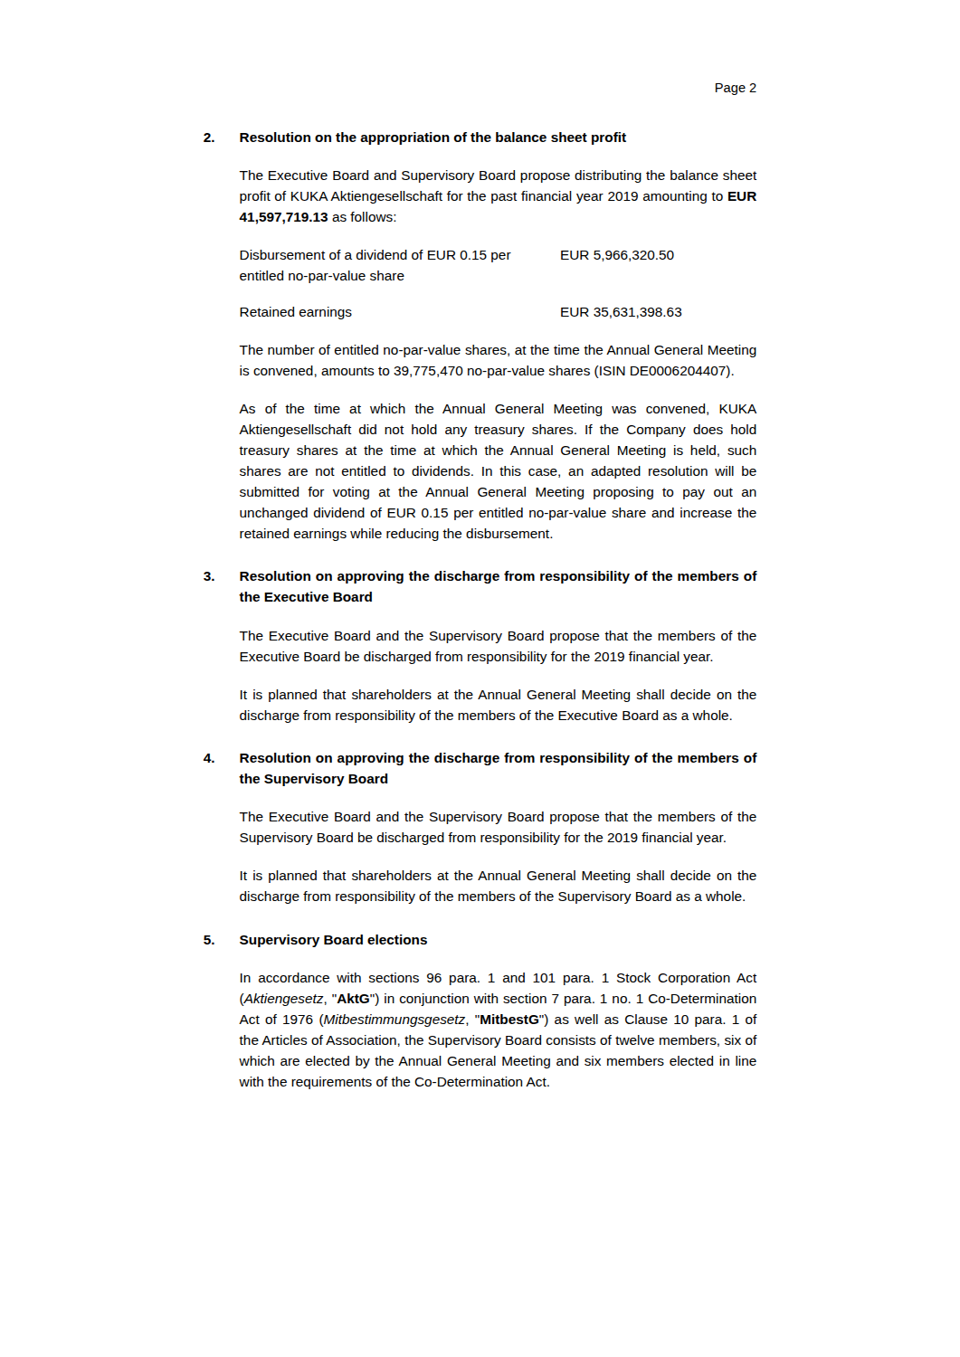Page 2
2.
Resolution on the appropriation of the balance sheet profit
The Executive Board and Supervisory Board propose distributing the balance sheet profit of KUKA Aktiengesellschaft for the past financial year 2019 amounting to EUR 41,597,719.13 as follows:
| Disbursement of a dividend of EUR 0.15 per entitled no-par-value share | EUR 5,966,320.50 |
| Retained earnings | EUR 35,631,398.63 |
The number of entitled no-par-value shares, at the time the Annual General Meeting is convened, amounts to 39,775,470 no-par-value shares (ISIN DE0006204407).
As of the time at which the Annual General Meeting was convened, KUKA Aktiengesellschaft did not hold any treasury shares. If the Company does hold treasury shares at the time at which the Annual General Meeting is held, such shares are not entitled to dividends. In this case, an adapted resolution will be submitted for voting at the Annual General Meeting proposing to pay out an unchanged dividend of EUR 0.15 per entitled no-par-value share and increase the retained earnings while reducing the disbursement.
3.
Resolution on approving the discharge from responsibility of the members of the Executive Board
The Executive Board and the Supervisory Board propose that the members of the Executive Board be discharged from responsibility for the 2019 financial year.
It is planned that shareholders at the Annual General Meeting shall decide on the discharge from responsibility of the members of the Executive Board as a whole.
4.
Resolution on approving the discharge from responsibility of the members of the Supervisory Board
The Executive Board and the Supervisory Board propose that the members of the Supervisory Board be discharged from responsibility for the 2019 financial year.
It is planned that shareholders at the Annual General Meeting shall decide on the discharge from responsibility of the members of the Supervisory Board as a whole.
5.
Supervisory Board elections
In accordance with sections 96 para. 1 and 101 para. 1 Stock Corporation Act (Aktiengesetz, "AktG") in conjunction with section 7 para. 1 no. 1 Co-Determination Act of 1976 (Mitbestimmungsgesetz, "MitbestG") as well as Clause 10 para. 1 of the Articles of Association, the Supervisory Board consists of twelve members, six of which are elected by the Annual General Meeting and six members elected in line with the requirements of the Co-Determination Act.